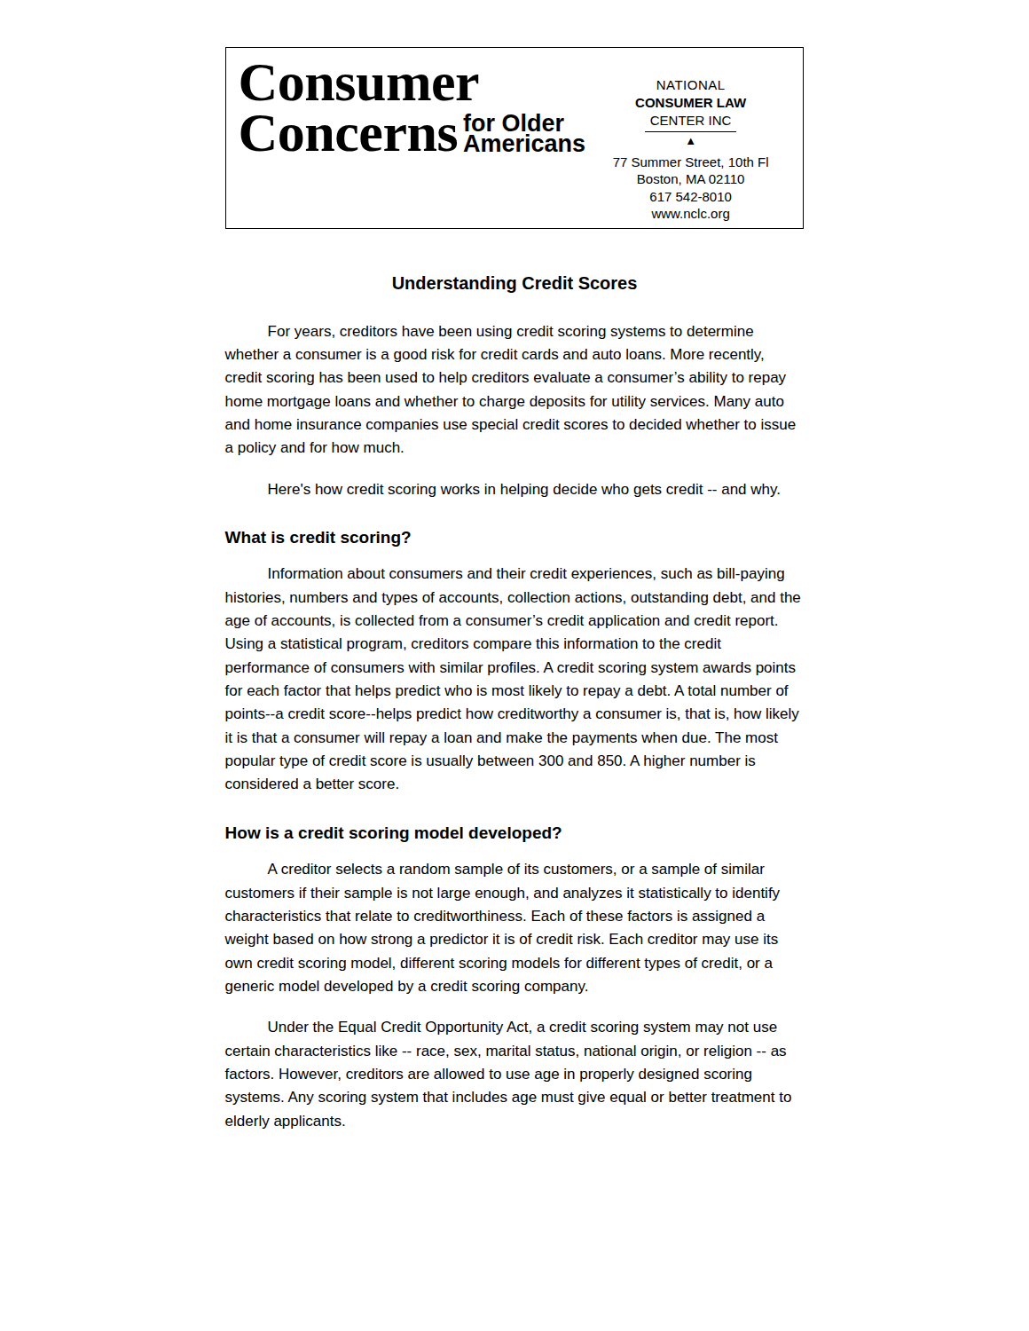Consumer Concernsfor Older Americans
NATIONAL
CONSUMER LAW
CENTER INC
▲
77 Summer Street, 10th Fl
Boston, MA 02110
617 542-8010
www.nclc.org
Understanding Credit Scores
For years, creditors have been using credit scoring systems to determine whether a consumer is a good risk for credit cards and auto loans. More recently, credit scoring has been used to help creditors evaluate a consumer’s ability to repay home mortgage loans and whether to charge deposits for utility services. Many auto and home insurance companies use special credit scores to decided whether to issue a policy and for how much.
Here's how credit scoring works in helping decide who gets credit -- and why.
What is credit scoring?
Information about consumers and their credit experiences, such as bill-paying histories, numbers and types of accounts, collection actions, outstanding debt, and the age of accounts, is collected from a consumer’s credit application and credit report. Using a statistical program, creditors compare this information to the credit performance of consumers with similar profiles. A credit scoring system awards points for each factor that helps predict who is most likely to repay a debt. A total number of points--a credit score--helps predict how creditworthy a consumer is, that is, how likely it is that a consumer will repay a loan and make the payments when due. The most popular type of credit score is usually between 300 and 850. A higher number is considered a better score.
How is a credit scoring model developed?
A creditor selects a random sample of its customers, or a sample of similar customers if their sample is not large enough, and analyzes it statistically to identify characteristics that relate to creditworthiness. Each of these factors is assigned a weight based on how strong a predictor it is of credit risk. Each creditor may use its own credit scoring model, different scoring models for different types of credit, or a generic model developed by a credit scoring company.
Under the Equal Credit Opportunity Act, a credit scoring system may not use certain characteristics like -- race, sex, marital status, national origin, or religion -- as factors. However, creditors are allowed to use age in properly designed scoring systems. Any scoring system that includes age must give equal or better treatment to elderly applicants.